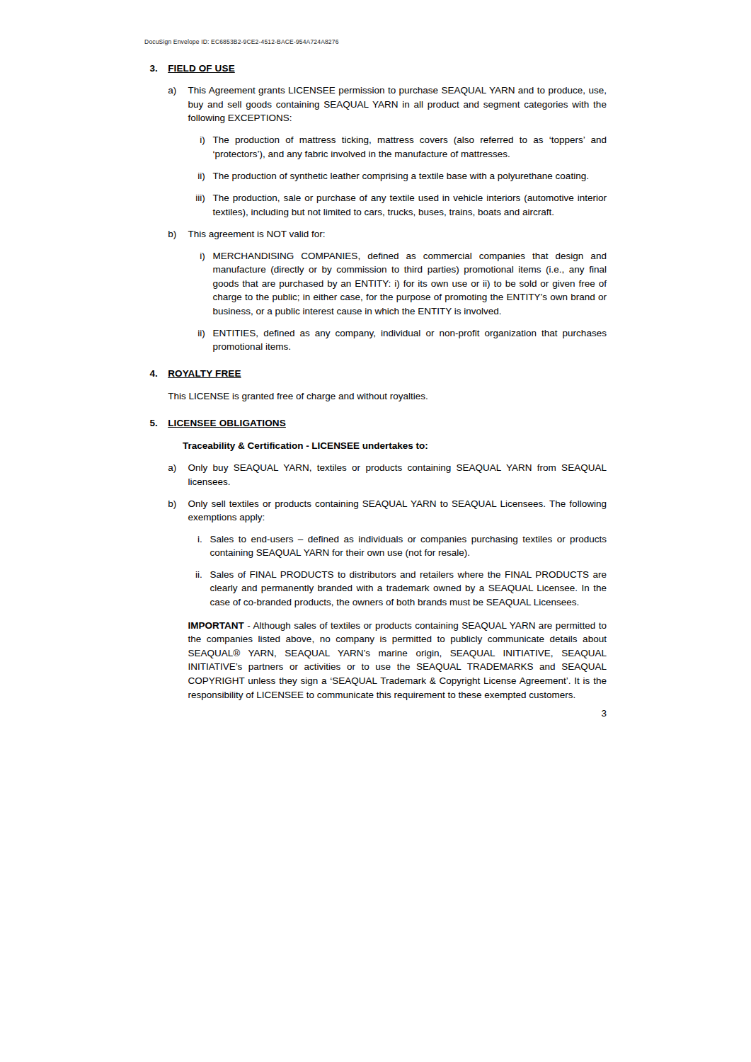DocuSign Envelope ID: EC6853B2-9CE2-4512-BACE-954A724A8276
3. FIELD OF USE
a) This Agreement grants LICENSEE permission to purchase SEAQUAL YARN and to produce, use, buy and sell goods containing SEAQUAL YARN in all product and segment categories with the following EXCEPTIONS:
i) The production of mattress ticking, mattress covers (also referred to as ‘toppers’ and ‘protectors’), and any fabric involved in the manufacture of mattresses.
ii) The production of synthetic leather comprising a textile base with a polyurethane coating.
iii) The production, sale or purchase of any textile used in vehicle interiors (automotive interior textiles), including but not limited to cars, trucks, buses, trains, boats and aircraft.
b) This agreement is NOT valid for:
i) MERCHANDISING COMPANIES, defined as commercial companies that design and manufacture (directly or by commission to third parties) promotional items (i.e., any final goods that are purchased by an ENTITY: i) for its own use or ii) to be sold or given free of charge to the public; in either case, for the purpose of promoting the ENTITY’s own brand or business, or a public interest cause in which the ENTITY is involved.
ii) ENTITIES, defined as any company, individual or non-profit organization that purchases promotional items.
4. ROYALTY FREE
This LICENSE is granted free of charge and without royalties.
5. LICENSEE OBLIGATIONS
Traceability & Certification - LICENSEE undertakes to:
a) Only buy SEAQUAL YARN, textiles or products containing SEAQUAL YARN from SEAQUAL licensees.
b) Only sell textiles or products containing SEAQUAL YARN to SEAQUAL Licensees. The following exemptions apply:
i. Sales to end-users – defined as individuals or companies purchasing textiles or products containing SEAQUAL YARN for their own use (not for resale).
ii. Sales of FINAL PRODUCTS to distributors and retailers where the FINAL PRODUCTS are clearly and permanently branded with a trademark owned by a SEAQUAL Licensee. In the case of co-branded products, the owners of both brands must be SEAQUAL Licensees.
IMPORTANT - Although sales of textiles or products containing SEAQUAL YARN are permitted to the companies listed above, no company is permitted to publicly communicate details about SEAQUAL® YARN, SEAQUAL YARN’s marine origin, SEAQUAL INITIATIVE, SEAQUAL INITIATIVE’s partners or activities or to use the SEAQUAL TRADEMARKS and SEAQUAL COPYRIGHT unless they sign a ‘SEAQUAL Trademark & Copyright License Agreement’. It is the responsibility of LICENSEE to communicate this requirement to these exempted customers.
3